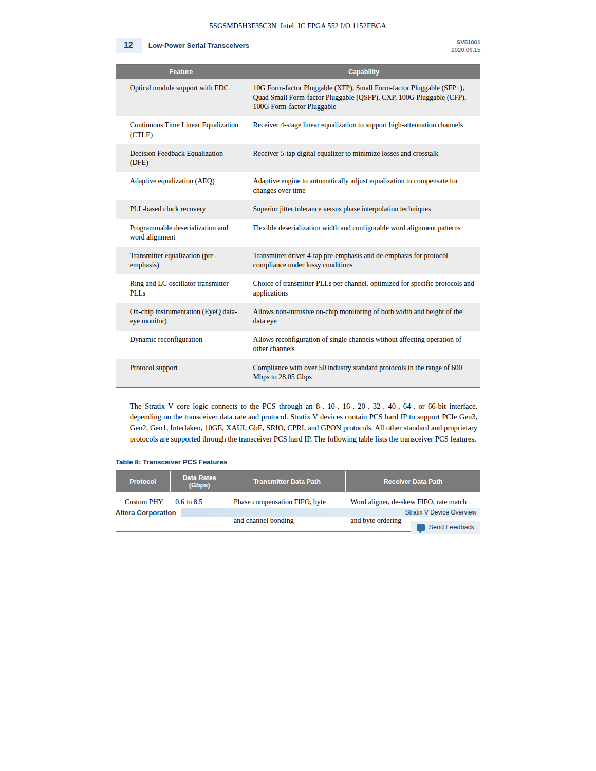5SGSMD5H3F35C3N Intel IC FPGA 552 I/O 1152FBGA
12
Low-Power Serial Transceivers
SV51001
2020.06.15
| Feature | Capability |
| --- | --- |
| Optical module support with EDC | 10G Form-factor Pluggable (XFP), Small Form-factor Pluggable (SFP+), Quad Small Form-factor Pluggable (QSFP), CXP, 100G Pluggable (CFP), 100G Form-factor Pluggable |
| Continuous Time Linear Equalization (CTLE) | Receiver 4-stage linear equalization to support high-attenuation channels |
| Decision Feedback Equalization (DFE) | Receiver 5-tap digital equalizer to minimize losses and crosstalk |
| Adaptive equalization (AEQ) | Adaptive engine to automatically adjust equalization to compensate for changes over time |
| PLL-based clock recovery | Superior jitter tolerance versus phase interpolation techniques |
| Programmable deserialization and word alignment | Flexible deserialization width and configurable word alignment patterns |
| Transmitter equalization (pre-emphasis) | Transmitter driver 4-tap pre-emphasis and de-emphasis for protocol compliance under lossy conditions |
| Ring and LC oscillator transmitter PLLs | Choice of transmitter PLLs per channel, optimized for specific protocols and applications |
| On-chip instrumentation (EyeQ data-eye monitor) | Allows non-intrusive on-chip monitoring of both width and height of the data eye |
| Dynamic reconfiguration | Allows reconfiguration of single channels without affecting operation of other channels |
| Protocol support | Compliance with over 50 industry standard protocols in the range of 600 Mbps to 28.05 Gbps |
The Stratix V core logic connects to the PCS through an 8-, 10-, 16-, 20-, 32-, 40-, 64-, or 66-bit interface, depending on the transceiver data rate and protocol. Stratix V devices contain PCS hard IP to support PCIe Gen3, Gen2, Gen1, Interlaken, 10GE, XAUI, GbE, SRIO, CPRI, and GPON protocols. All other standard and proprietary protocols are supported through the transceiver PCS hard IP. The following table lists the transceiver PCS features.
Table 8: Transceiver PCS Features
| Protocol | Data Rates (Gbps) | Transmitter Data Path | Receiver Data Path |
| --- | --- | --- | --- |
| Custom PHY | 0.6 to 8.5 | Phase compensation FIFO, byte serializer, 8B/10B encoder, bit-slip, and channel bonding | Word aligner, de-skew FIFO, rate match FIFO, 8B/10B decoder, byte deserializer, and byte ordering |
Altera Corporation
Stratix V Device Overview
Send Feedback